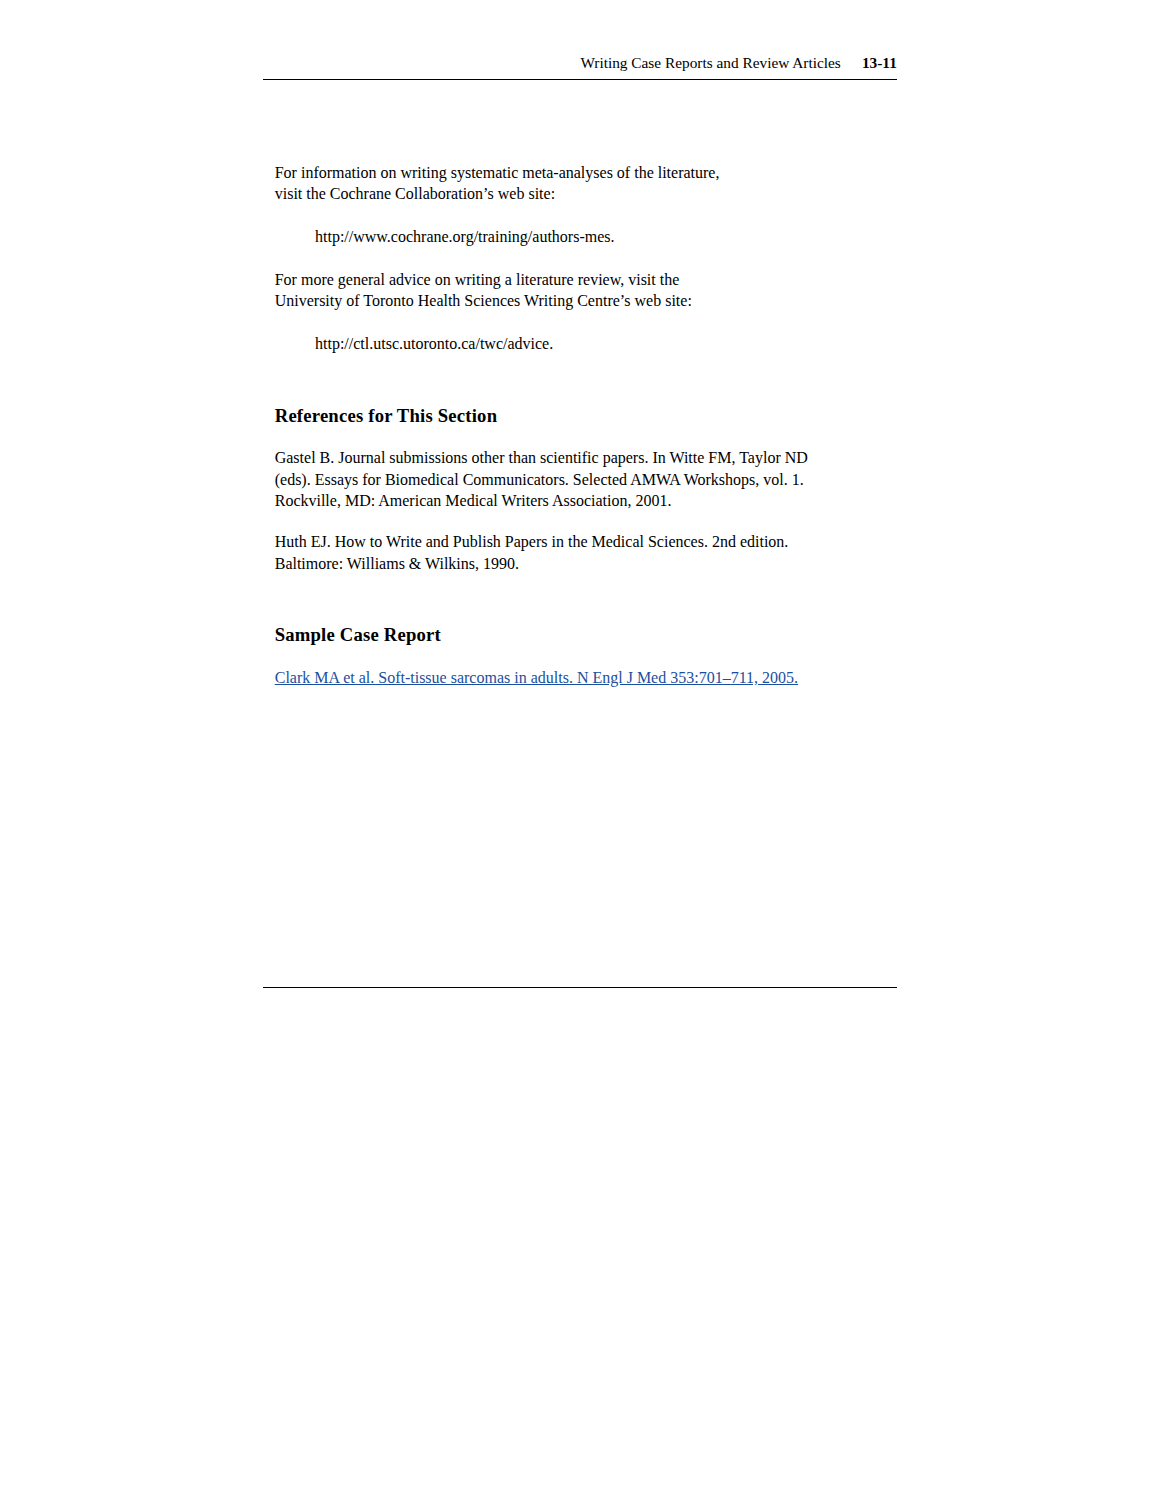Writing Case Reports and Review Articles13-11
For information on writing systematic meta-analyses of the literature,
visit the Cochrane Collaboration’s web site:
http://www.cochrane.org/training/authors-mes.
For more general advice on writing a literature review, visit the
University of Toronto Health Sciences Writing Centre’s web site:
http://ctl.utsc.utoronto.ca/twc/advice.
References for This Section
Gastel B. Journal submissions other than scientific papers. In Witte FM, Taylor ND (eds). Essays for Biomedical Communicators. Selected AMWA Workshops, vol. 1. Rockville, MD: American Medical Writers Association, 2001.
Huth EJ. How to Write and Publish Papers in the Medical Sciences. 2nd edition. Baltimore: Williams & Wilkins, 1990.
Sample Case Report
Clark MA et al. Soft-tissue sarcomas in adults. N Engl J Med 353:701–711, 2005.